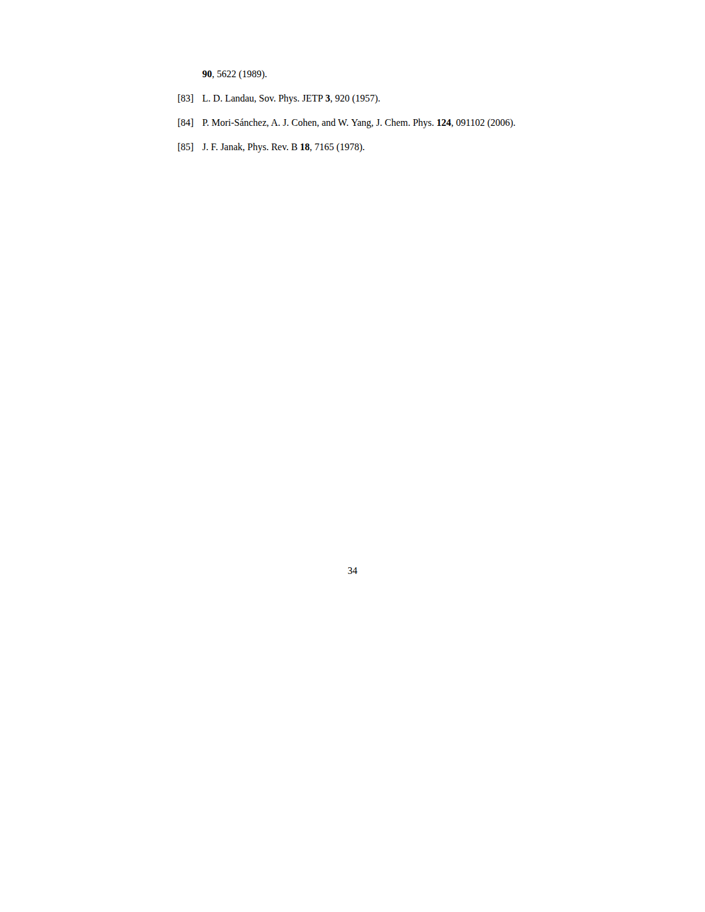90, 5622 (1989).
[83] L. D. Landau, Sov. Phys. JETP 3, 920 (1957).
[84] P. Mori-Sánchez, A. J. Cohen, and W. Yang, J. Chem. Phys. 124, 091102 (2006).
[85] J. F. Janak, Phys. Rev. B 18, 7165 (1978).
34